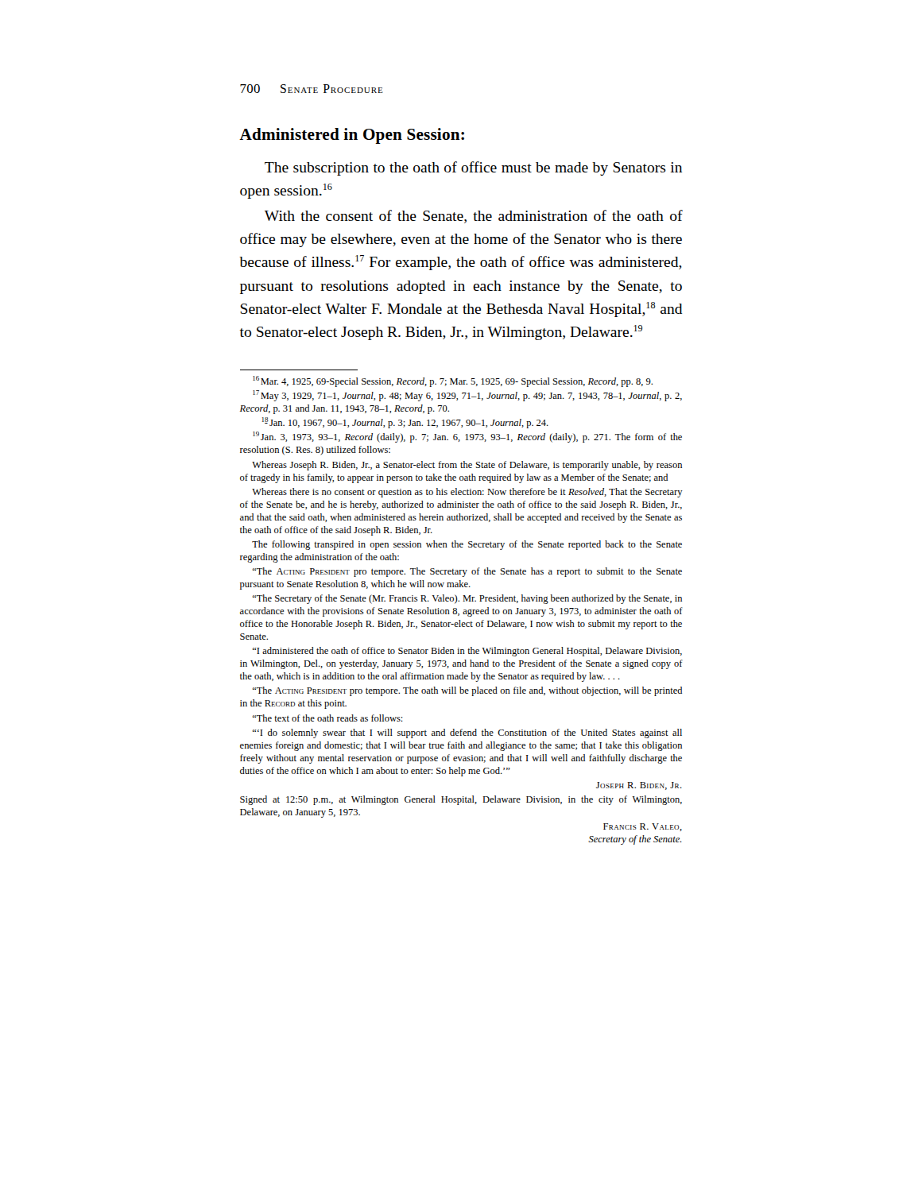700 Senate Procedure
Administered in Open Session:
The subscription to the oath of office must be made by Senators in open session.16
With the consent of the Senate, the administration of the oath of office may be elsewhere, even at the home of the Senator who is there because of illness.17 For example, the oath of office was administered, pursuant to resolutions adopted in each instance by the Senate, to Senator-elect Walter F. Mondale at the Bethesda Naval Hospital,18 and to Senator-elect Joseph R. Biden, Jr., in Wilmington, Delaware.19
16 Mar. 4, 1925, 69-Special Session, Record, p. 7; Mar. 5, 1925, 69- Special Session, Record, pp. 8, 9.
17 May 3, 1929, 71–1, Journal, p. 48; May 6, 1929, 71–1, Journal, p. 49; Jan. 7, 1943, 78–1, Journal, p. 2, Record, p. 31 and Jan. 11, 1943, 78–1, Record, p. 70.
-18 Jan. 10, 1967, 90–1, Journal, p. 3; Jan. 12, 1967, 90–1, Journal, p. 24.
19 Jan. 3, 1973, 93–1, Record (daily), p. 7; Jan. 6, 1973, 93–1, Record (daily), p. 271. The form of the resolution (S. Res. 8) utilized follows:
Whereas Joseph R. Biden, Jr., a Senator-elect from the State of Delaware, is temporarily unable, by reason of tragedy in his family, to appear in person to take the oath required by law as a Member of the Senate; and
Whereas there is no consent or question as to his election: Now therefore be it Resolved, That the Secretary of the Senate be, and he is hereby, authorized to administer the oath of office to the said Joseph R. Biden, Jr., and that the said oath, when administered as herein authorized, shall be accepted and received by the Senate as the oath of office of the said Joseph R. Biden, Jr.
The following transpired in open session when the Secretary of the Senate reported back to the Senate regarding the administration of the oath:
“The Acting President pro tempore. The Secretary of the Senate has a report to submit to the Senate pursuant to Senate Resolution 8, which he will now make.
“The Secretary of the Senate (Mr. Francis R. Valeo). Mr. President, having been authorized by the Senate, in accordance with the provisions of Senate Resolution 8, agreed to on January 3, 1973, to administer the oath of office to the Honorable Joseph R. Biden, Jr., Senator-elect of Delaware, I now wish to submit my report to the Senate.
“I administered the oath of office to Senator Biden in the Wilmington General Hospital, Delaware Division, in Wilmington, Del., on yesterday, January 5, 1973, and hand to the President of the Senate a signed copy of the oath, which is in addition to the oral affirmation made by the Senator as required by law. . . .
“The Acting President pro tempore. The oath will be placed on file and, without objection, will be printed in the Record at this point.
“The text of the oath reads as follows:
“‘I do solemnly swear that I will support and defend the Constitution of the United States against all enemies foreign and domestic; that I will bear true faith and allegiance to the same; that I take this obligation freely without any mental reservation or purpose of evasion; and that I will well and faithfully discharge the duties of the office on which I am about to enter: So help me God.’”
Joseph R. Biden, Jr.
Signed at 12:50 p.m., at Wilmington General Hospital, Delaware Division, in the city of Wilmington, Delaware, on January 5, 1973.
Francis R. Valeo, Secretary of the Senate.